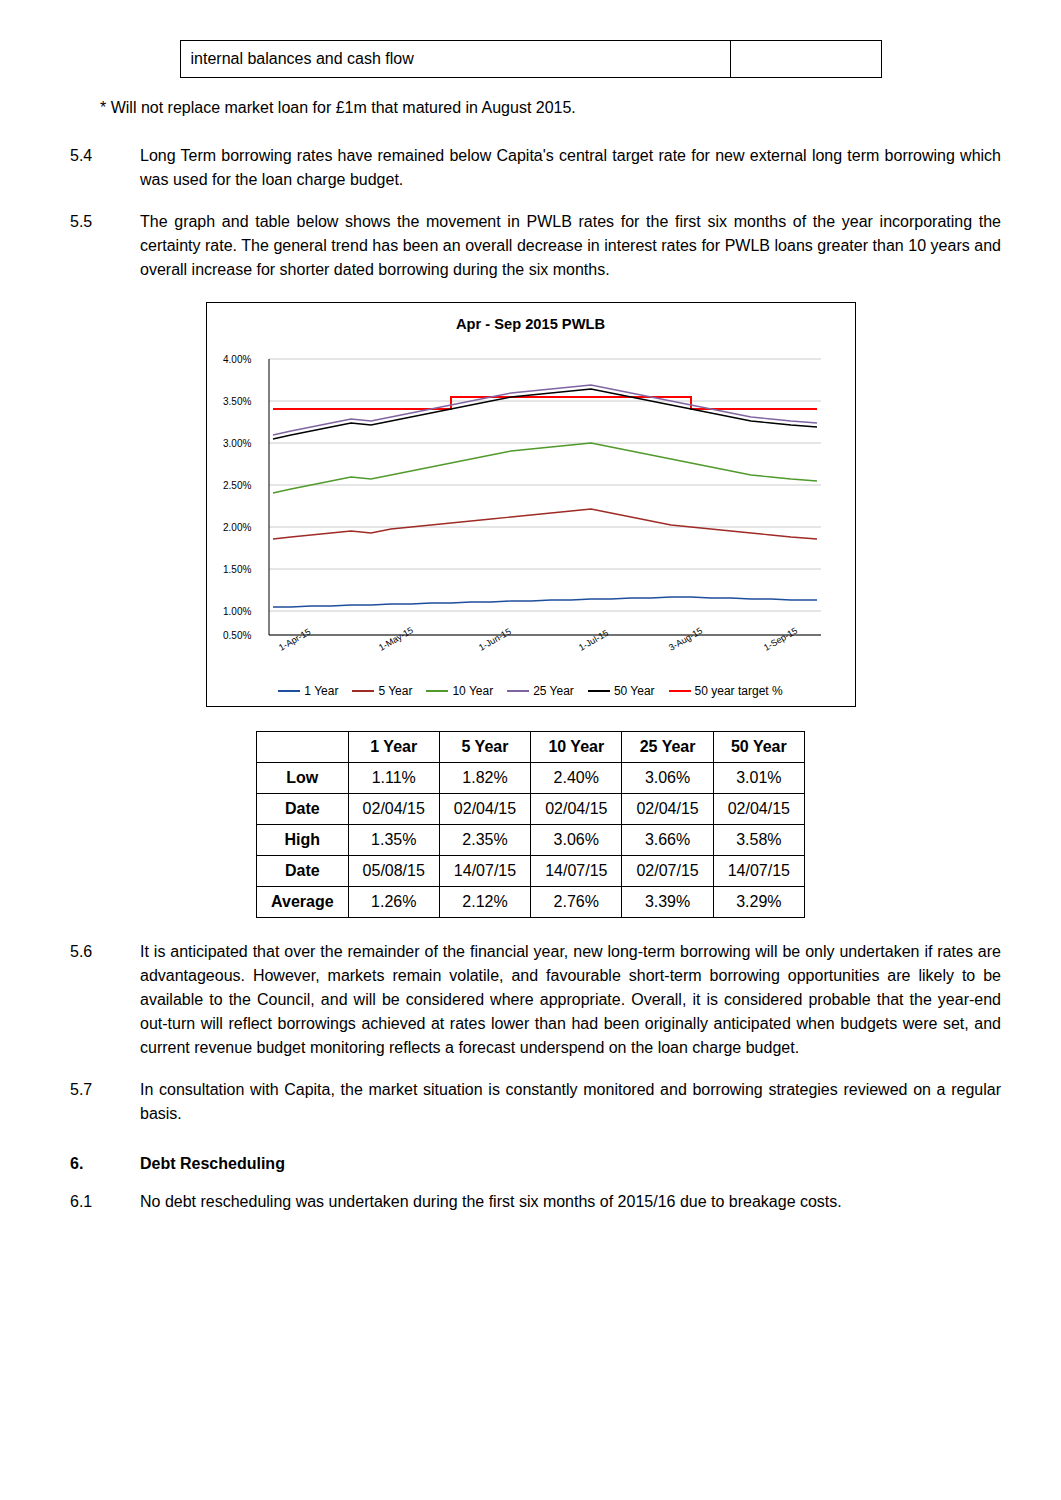internal balances and cash flow
* Will not replace market loan for £1m that matured in August 2015.
5.4
Long Term borrowing rates have remained below Capita's central target rate for new external long term borrowing which was used for the loan charge budget.
5.5
The graph and table below shows the movement in PWLB rates for the first six months of the year incorporating the certainty rate. The general trend has been an overall decrease in interest rates for PWLB loans greater than 10 years and overall increase for shorter dated borrowing during the six months.
Apr - Sep 2015 PWLB
4.00% 3.50% 3.00% 2.50% 2.00% 1.50% 1.00% 0.50% 1-Apr-15 1-May-15 1-Jun-15 1-Jul-15 3-Aug-15 1-Sep-15
1 Year 5 Year 10 Year 25 Year 50 Year 50 year target %
| | 1 Year | 5 Year | 10 Year | 25 Year | 50 Year |
| --- | --- | --- | --- | --- | --- |
| Low | 1.11% | 1.82% | 2.40% | 3.06% | 3.01% |
| Date | 02/04/15 | 02/04/15 | 02/04/15 | 02/04/15 | 02/04/15 |
| High | 1.35% | 2.35% | 3.06% | 3.66% | 3.58% |
| Date | 05/08/15 | 14/07/15 | 14/07/15 | 02/07/15 | 14/07/15 |
| Average | 1.26% | 2.12% | 2.76% | 3.39% | 3.29% |
5.6
It is anticipated that over the remainder of the financial year, new long-term borrowing will be only undertaken if rates are advantageous. However, markets remain volatile, and favourable short-term borrowing opportunities are likely to be available to the Council, and will be considered where appropriate. Overall, it is considered probable that the year-end out-turn will reflect borrowings achieved at rates lower than had been originally anticipated when budgets were set, and current revenue budget monitoring reflects a forecast underspend on the loan charge budget.
5.7
In consultation with Capita, the market situation is constantly monitored and borrowing strategies reviewed on a regular basis.
6. Debt Rescheduling
6.1
No debt rescheduling was undertaken during the first six months of 2015/16 due to breakage costs.